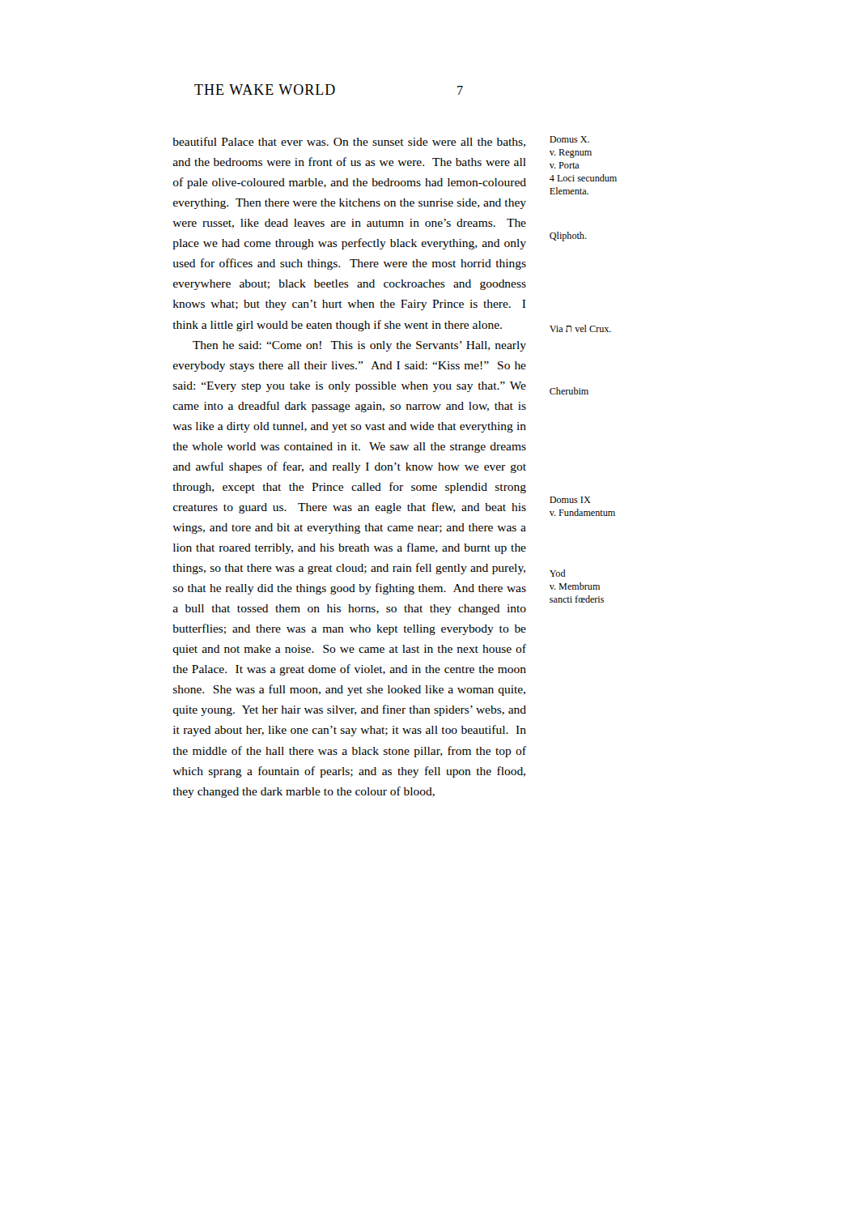THE WAKE WORLD 7
beautiful Palace that ever was. On the sunset side were all the baths, and the bedrooms were in front of us as we were. The baths were all of pale olive-coloured marble, and the bedrooms had lemon-coloured everything. Then there were the kitchens on the sunrise side, and they were russet, like dead leaves are in autumn in one’s dreams. The place we had come through was perfectly black everything, and only used for offices and such things. There were the most horrid things everywhere about; black beetles and cockroaches and goodness knows what; but they can’t hurt when the Fairy Prince is there. I think a little girl would be eaten though if she went in there alone.
Then he said: “Come on! This is only the Servants’ Hall, nearly everybody stays there all their lives.” And I said: “Kiss me!” So he said: “Every step you take is only possible when you say that.” We came into a dreadful dark passage again, so narrow and low, that is was like a dirty old tunnel, and yet so vast and wide that everything in the whole world was contained in it. We saw all the strange dreams and awful shapes of fear, and really I don’t know how we ever got through, except that the Prince called for some splendid strong creatures to guard us. There was an eagle that flew, and beat his wings, and tore and bit at everything that came near; and there was a lion that roared terribly, and his breath was a flame, and burnt up the things, so that there was a great cloud; and rain fell gently and purely, so that he really did the things good by fighting them. And there was a bull that tossed them on his horns, so that they changed into butterflies; and there was a man who kept telling everybody to be quiet and not make a noise. So we came at last in the next house of the Palace. It was a great dome of violet, and in the centre the moon shone. She was a full moon, and yet she looked like a woman quite, quite young. Yet her hair was silver, and finer than spiders’ webs, and it rayed about her, like one can’t say what; it was all too beautiful. In the middle of the hall there was a black stone pillar, from the top of which sprang a fountain of pearls; and as they fell upon the flood, they changed the dark marble to the colour of blood,
Domus X.
v. Regnum
v. Porta
4 Loci secundum
Elementa.
Qliphoth.
Via ת vel Crux.
Cherubim
Domus IX
v. Fundamentum
Yod
v. Membrum
sancti fœderis